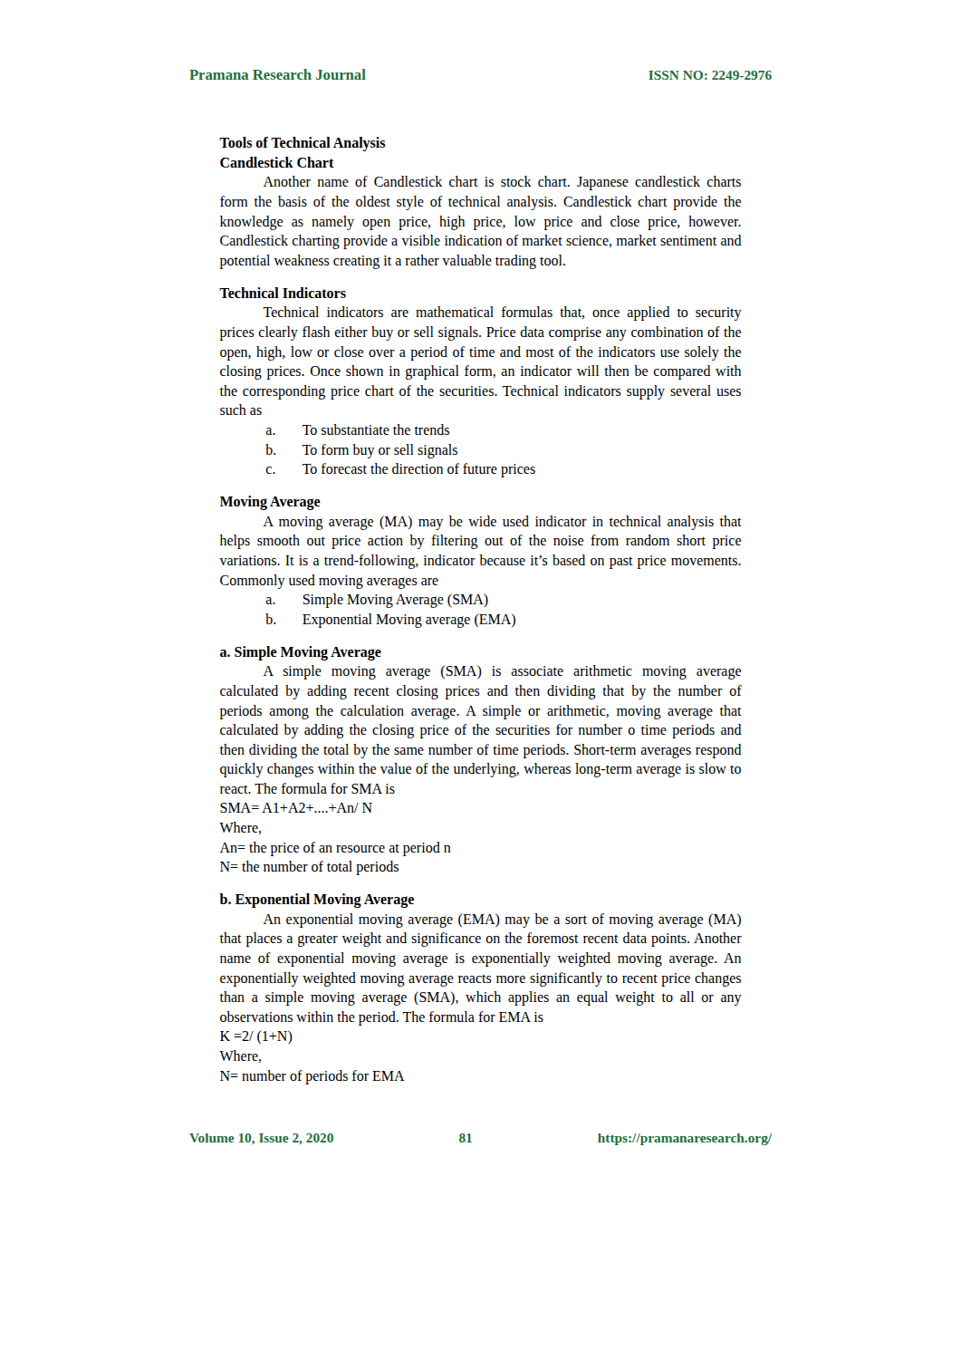Pramana Research Journal ISSN NO: 2249-2976
Tools of Technical Analysis
Candlestick Chart
Another name of Candlestick chart is stock chart. Japanese candlestick charts form the basis of the oldest style of technical analysis. Candlestick chart provide the knowledge as namely open price, high price, low price and close price, however. Candlestick charting provide a visible indication of market science, market sentiment and potential weakness creating it a rather valuable trading tool.
Technical Indicators
Technical indicators are mathematical formulas that, once applied to security prices clearly flash either buy or sell signals. Price data comprise any combination of the open, high, low or close over a period of time and most of the indicators use solely the closing prices. Once shown in graphical form, an indicator will then be compared with the corresponding price chart of the securities. Technical indicators supply several uses such as
a. To substantiate the trends
b. To form buy or sell signals
c. To forecast the direction of future prices
Moving Average
A moving average (MA) may be wide used indicator in technical analysis that helps smooth out price action by filtering out of the noise from random short price variations. It is a trend-following, indicator because it’s based on past price movements. Commonly used moving averages are
a. Simple Moving Average (SMA)
b. Exponential Moving average (EMA)
a. Simple Moving Average
A simple moving average (SMA) is associate arithmetic moving average calculated by adding recent closing prices and then dividing that by the number of periods among the calculation average. A simple or arithmetic, moving average that calculated by adding the closing price of the securities for number o time periods and then dividing the total by the same number of time periods. Short-term averages respond quickly changes within the value of the underlying, whereas long-term average is slow to react. The formula for SMA is
SMA= A1+A2+....+An/ N
Where,
An= the price of an resource at period n
N= the number of total periods
b. Exponential Moving Average
An exponential moving average (EMA) may be a sort of moving average (MA) that places a greater weight and significance on the foremost recent data points. Another name of exponential moving average is exponentially weighted moving average. An exponentially weighted moving average reacts more significantly to recent price changes than a simple moving average (SMA), which applies an equal weight to all or any observations within the period. The formula for EMA is
K =2/ (1+N)
Where,
N= number of periods for EMA
Volume 10, Issue 2, 2020 81 https://pramanaresearch.org/